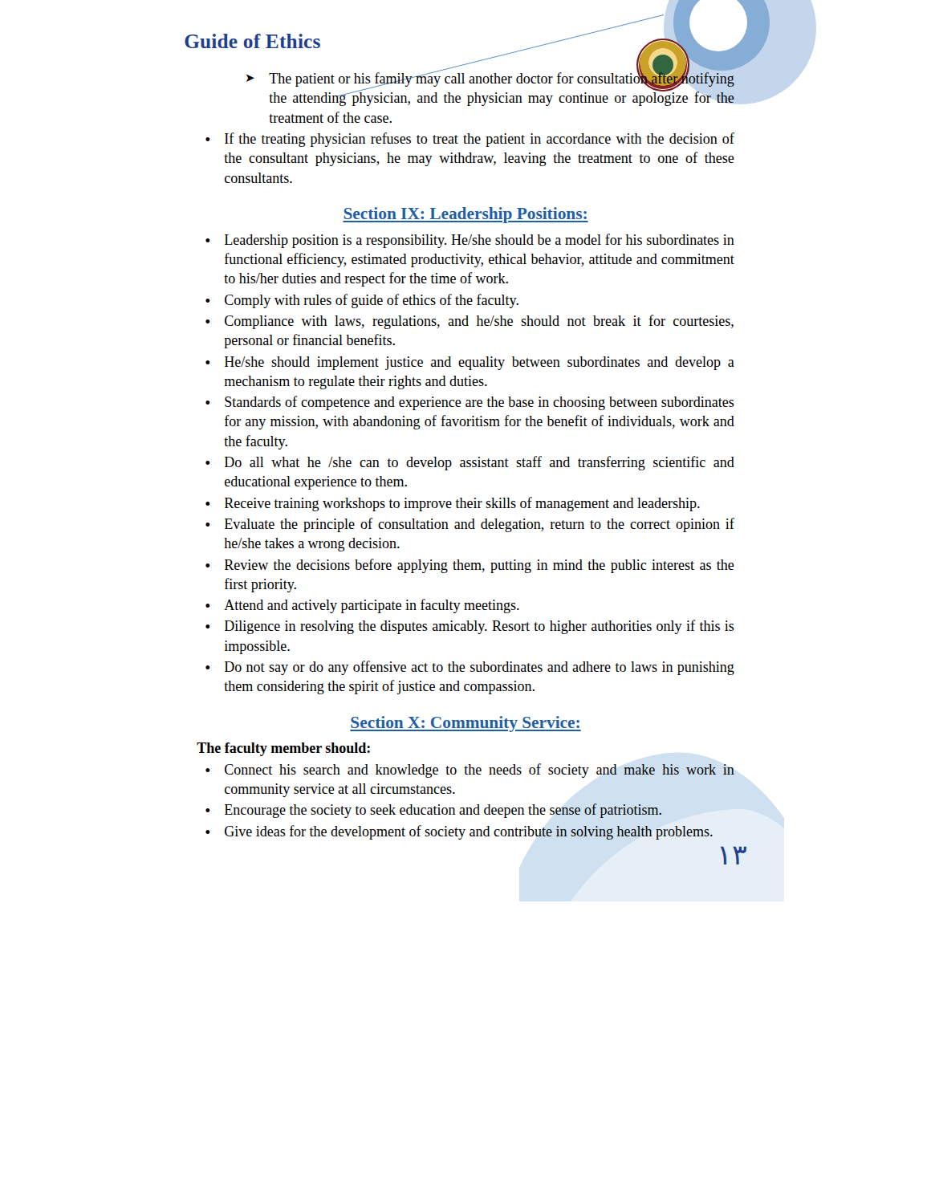Guide of Ethics
The patient or his family may call another doctor for consultation after notifying the attending physician, and the physician may continue or apologize for the treatment of the case.
If the treating physician refuses to treat the patient in accordance with the decision of the consultant physicians, he may withdraw, leaving the treatment to one of these consultants.
Section IX: Leadership Positions:
Leadership position is a responsibility. He/she should be a model for his subordinates in functional efficiency, estimated productivity, ethical behavior, attitude and commitment to his/her duties and respect for the time of work.
Comply with rules of guide of ethics of the faculty.
Compliance with laws, regulations, and he/she should not break it for courtesies, personal or financial benefits.
He/she should implement justice and equality between subordinates and develop a mechanism to regulate their rights and duties.
Standards of competence and experience are the base in choosing between subordinates for any mission, with abandoning of favoritism for the benefit of individuals, work and the faculty.
Do all what he /she can to develop assistant staff and transferring scientific and educational experience to them.
Receive training workshops to improve their skills of management and leadership.
Evaluate the principle of consultation and delegation, return to the correct opinion if he/she takes a wrong decision.
Review the decisions before applying them, putting in mind the public interest as the first priority.
Attend and actively participate in faculty meetings.
Diligence in resolving the disputes amicably. Resort to higher authorities only if this is impossible.
Do not say or do any offensive act to the subordinates and adhere to laws in punishing them considering the spirit of justice and compassion.
Section X: Community Service:
The faculty member should:
Connect his search and knowledge to the needs of society and make his work in community service at all circumstances.
Encourage the society to seek education and deepen the sense of patriotism.
Give ideas for the development of society and contribute in solving health problems.
١٣